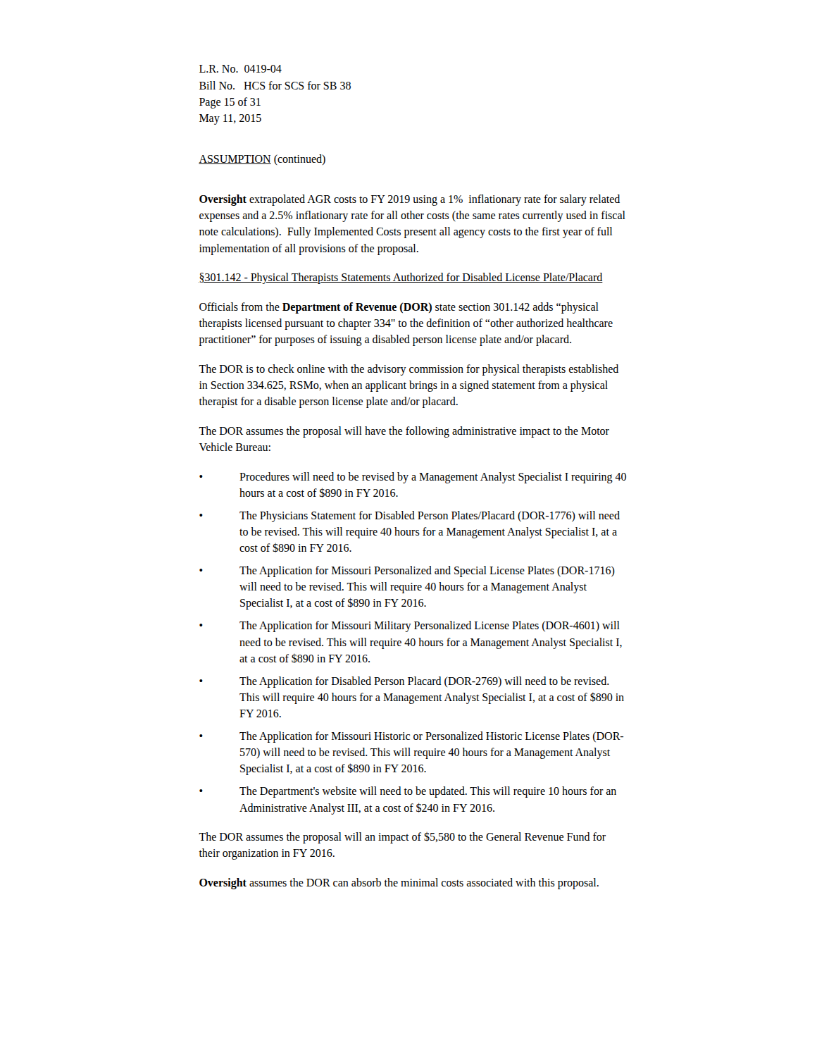L.R. No. 0419-04
Bill No. HCS for SCS for SB 38
Page 15 of 31
May 11, 2015
ASSUMPTION (continued)
Oversight extrapolated AGR costs to FY 2019 using a 1% inflationary rate for salary related expenses and a 2.5% inflationary rate for all other costs (the same rates currently used in fiscal note calculations). Fully Implemented Costs present all agency costs to the first year of full implementation of all provisions of the proposal.
§301.142 - Physical Therapists Statements Authorized for Disabled License Plate/Placard
Officials from the Department of Revenue (DOR) state section 301.142 adds “physical therapists licensed pursuant to chapter 334" to the definition of “other authorized healthcare practitioner” for purposes of issuing a disabled person license plate and/or placard.
The DOR is to check online with the advisory commission for physical therapists established in Section 334.625, RSMo, when an applicant brings in a signed statement from a physical therapist for a disable person license plate and/or placard.
The DOR assumes the proposal will have the following administrative impact to the Motor Vehicle Bureau:
•Procedures will need to be revised by a Management Analyst Specialist I requiring 40 hours at a cost of $890 in FY 2016.
•The Physicians Statement for Disabled Person Plates/Placard (DOR-1776) will need to be revised. This will require 40 hours for a Management Analyst Specialist I, at a cost of $890 in FY 2016.
•The Application for Missouri Personalized and Special License Plates (DOR-1716) will need to be revised. This will require 40 hours for a Management Analyst Specialist I, at a cost of $890 in FY 2016.
•The Application for Missouri Military Personalized License Plates (DOR-4601) will need to be revised. This will require 40 hours for a Management Analyst Specialist I, at a cost of $890 in FY 2016.
•The Application for Disabled Person Placard (DOR-2769) will need to be revised. This will require 40 hours for a Management Analyst Specialist I, at a cost of $890 in FY 2016.
•The Application for Missouri Historic or Personalized Historic License Plates (DOR-570) will need to be revised. This will require 40 hours for a Management Analyst Specialist I, at a cost of $890 in FY 2016.
•The Department's website will need to be updated. This will require 10 hours for an Administrative Analyst III, at a cost of $240 in FY 2016.
The DOR assumes the proposal will an impact of $5,580 to the General Revenue Fund for their organization in FY 2016.
Oversight assumes the DOR can absorb the minimal costs associated with this proposal.